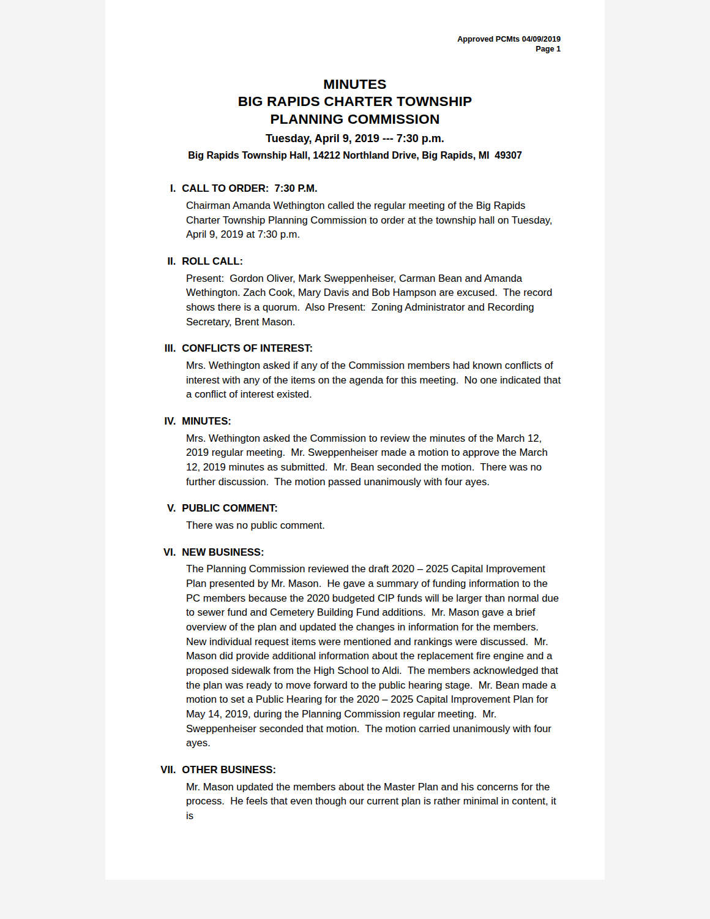Approved PCMts 04/09/2019
Page 1
MINUTES
BIG RAPIDS CHARTER TOWNSHIP
PLANNING COMMISSION
Tuesday, April 9, 2019 --- 7:30 p.m.
Big Rapids Township Hall, 14212 Northland Drive, Big Rapids, MI 49307
I. Call to Order: 7:30 P.M.
Chairman Amanda Wethington called the regular meeting of the Big Rapids Charter Township Planning Commission to order at the township hall on Tuesday, April 9, 2019 at 7:30 p.m.
II. Roll Call:
Present: Gordon Oliver, Mark Sweppenheiser, Carman Bean and Amanda Wethington. Zach Cook, Mary Davis and Bob Hampson are excused. The record shows there is a quorum. Also Present: Zoning Administrator and Recording Secretary, Brent Mason.
III. Conflicts of Interest:
Mrs. Wethington asked if any of the Commission members had known conflicts of interest with any of the items on the agenda for this meeting. No one indicated that a conflict of interest existed.
IV. Minutes:
Mrs. Wethington asked the Commission to review the minutes of the March 12, 2019 regular meeting. Mr. Sweppenheiser made a motion to approve the March 12, 2019 minutes as submitted. Mr. Bean seconded the motion. There was no further discussion. The motion passed unanimously with four ayes.
V. Public Comment:
There was no public comment.
VI. New Business:
The Planning Commission reviewed the draft 2020 – 2025 Capital Improvement Plan presented by Mr. Mason. He gave a summary of funding information to the PC members because the 2020 budgeted CIP funds will be larger than normal due to sewer fund and Cemetery Building Fund additions. Mr. Mason gave a brief overview of the plan and updated the changes in information for the members. New individual request items were mentioned and rankings were discussed. Mr. Mason did provide additional information about the replacement fire engine and a proposed sidewalk from the High School to Aldi. The members acknowledged that the plan was ready to move forward to the public hearing stage. Mr. Bean made a motion to set a Public Hearing for the 2020 – 2025 Capital Improvement Plan for May 14, 2019, during the Planning Commission regular meeting. Mr. Sweppenheiser seconded that motion. The motion carried unanimously with four ayes.
VII. Other Business:
Mr. Mason updated the members about the Master Plan and his concerns for the process. He feels that even though our current plan is rather minimal in content, it is